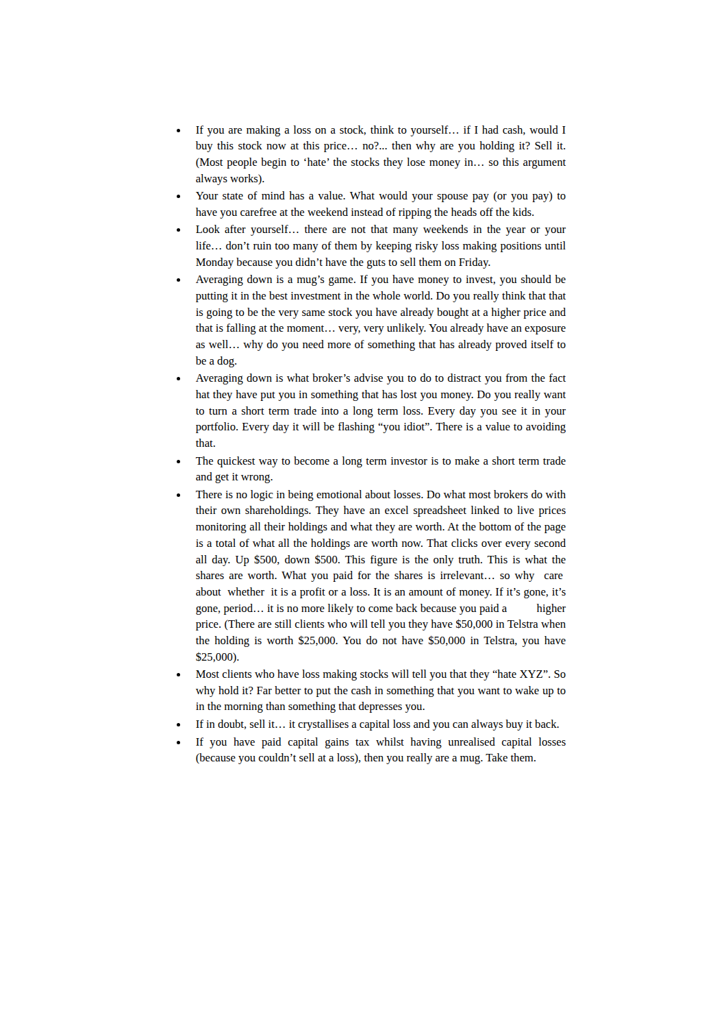If you are making a loss on a stock, think to yourself… if I had cash, would I buy this stock now at this price… no?... then why are you holding it? Sell it. (Most people begin to ‘hate’ the stocks they lose money in… so this argument always works).
Your state of mind has a value. What would your spouse pay (or you pay) to have you carefree at the weekend instead of ripping the heads off the kids.
Look after yourself… there are not that many weekends in the year or your life… don’t ruin too many of them by keeping risky loss making positions until Monday because you didn’t have the guts to sell them on Friday.
Averaging down is a mug’s game. If you have money to invest, you should be putting it in the best investment in the whole world. Do you really think that that is going to be the very same stock you have already bought at a higher price and that is falling at the moment… very, very unlikely. You already have an exposure as well… why do you need more of something that has already proved itself to be a dog.
Averaging down is what broker’s advise you to do to distract you from the fact hat they have put you in something that has lost you money. Do you really want to turn a short term trade into a long term loss. Every day you see it in your portfolio. Every day it will be flashing “you idiot”. There is a value to avoiding that.
The quickest way to become a long term investor is to make a short term trade and get it wrong.
There is no logic in being emotional about losses. Do what most brokers do with their own shareholdings. They have an excel spreadsheet linked to live prices monitoring all their holdings and what they are worth. At the bottom of the page is a total of what all the holdings are worth now. That clicks over every second all day. Up $500, down $500. This figure is the only truth. This is what the shares are worth. What you paid for the shares is irrelevant… so why care about whether it is a profit or a loss. It is an amount of money. If it’s gone, it’s gone, period… it is no more likely to come back because you paid a higher price. (There are still clients who will tell you they have $50,000 in Telstra when the holding is worth $25,000. You do not have $50,000 in Telstra, you have $25,000).
Most clients who have loss making stocks will tell you that they “hate XYZ”. So why hold it? Far better to put the cash in something that you want to wake up to in the morning than something that depresses you.
If in doubt, sell it… it crystallises a capital loss and you can always buy it back.
If you have paid capital gains tax whilst having unrealised capital losses (because you couldn’t sell at a loss), then you really are a mug. Take them.